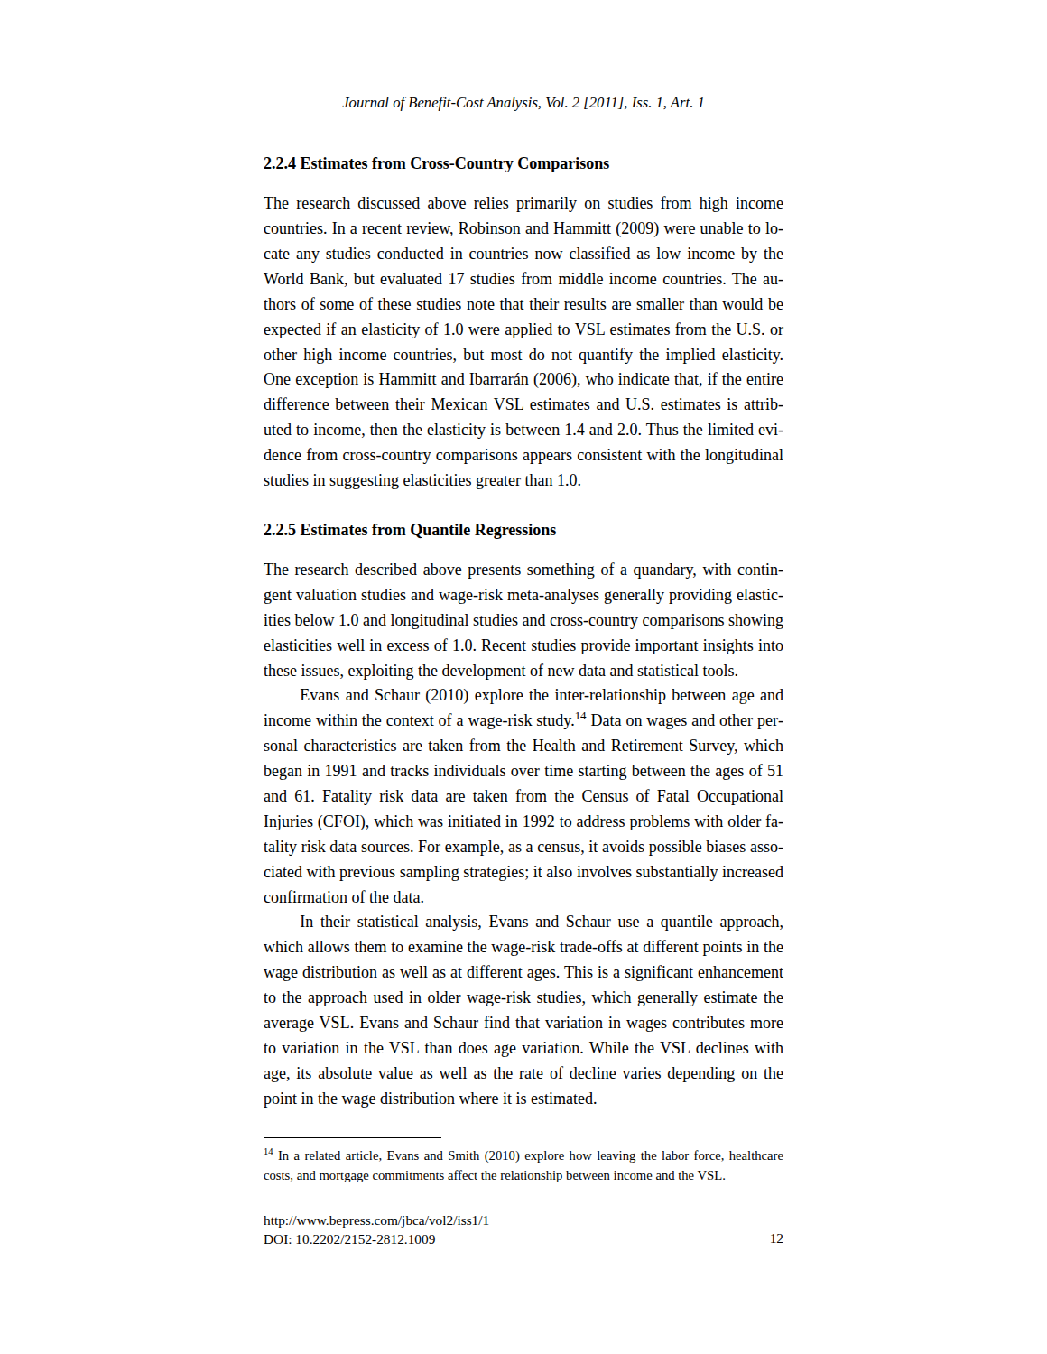Journal of Benefit-Cost Analysis, Vol. 2 [2011], Iss. 1, Art. 1
2.2.4 Estimates from Cross-Country Comparisons
The research discussed above relies primarily on studies from high income countries. In a recent review, Robinson and Hammitt (2009) were unable to locate any studies conducted in countries now classified as low income by the World Bank, but evaluated 17 studies from middle income countries. The authors of some of these studies note that their results are smaller than would be expected if an elasticity of 1.0 were applied to VSL estimates from the U.S. or other high income countries, but most do not quantify the implied elasticity. One exception is Hammitt and Ibarrarán (2006), who indicate that, if the entire difference between their Mexican VSL estimates and U.S. estimates is attributed to income, then the elasticity is between 1.4 and 2.0. Thus the limited evidence from cross-country comparisons appears consistent with the longitudinal studies in suggesting elasticities greater than 1.0.
2.2.5 Estimates from Quantile Regressions
The research described above presents something of a quandary, with contingent valuation studies and wage-risk meta-analyses generally providing elasticities below 1.0 and longitudinal studies and cross-country comparisons showing elasticities well in excess of 1.0. Recent studies provide important insights into these issues, exploiting the development of new data and statistical tools.
Evans and Schaur (2010) explore the inter-relationship between age and income within the context of a wage-risk study.14 Data on wages and other personal characteristics are taken from the Health and Retirement Survey, which began in 1991 and tracks individuals over time starting between the ages of 51 and 61. Fatality risk data are taken from the Census of Fatal Occupational Injuries (CFOI), which was initiated in 1992 to address problems with older fatality risk data sources. For example, as a census, it avoids possible biases associated with previous sampling strategies; it also involves substantially increased confirmation of the data.
In their statistical analysis, Evans and Schaur use a quantile approach, which allows them to examine the wage-risk trade-offs at different points in the wage distribution as well as at different ages. This is a significant enhancement to the approach used in older wage-risk studies, which generally estimate the average VSL. Evans and Schaur find that variation in wages contributes more to variation in the VSL than does age variation. While the VSL declines with age, its absolute value as well as the rate of decline varies depending on the point in the wage distribution where it is estimated.
14 In a related article, Evans and Smith (2010) explore how leaving the labor force, healthcare costs, and mortgage commitments affect the relationship between income and the VSL.
http://www.bepress.com/jbca/vol2/iss1/1
DOI: 10.2202/2152-2812.1009
12